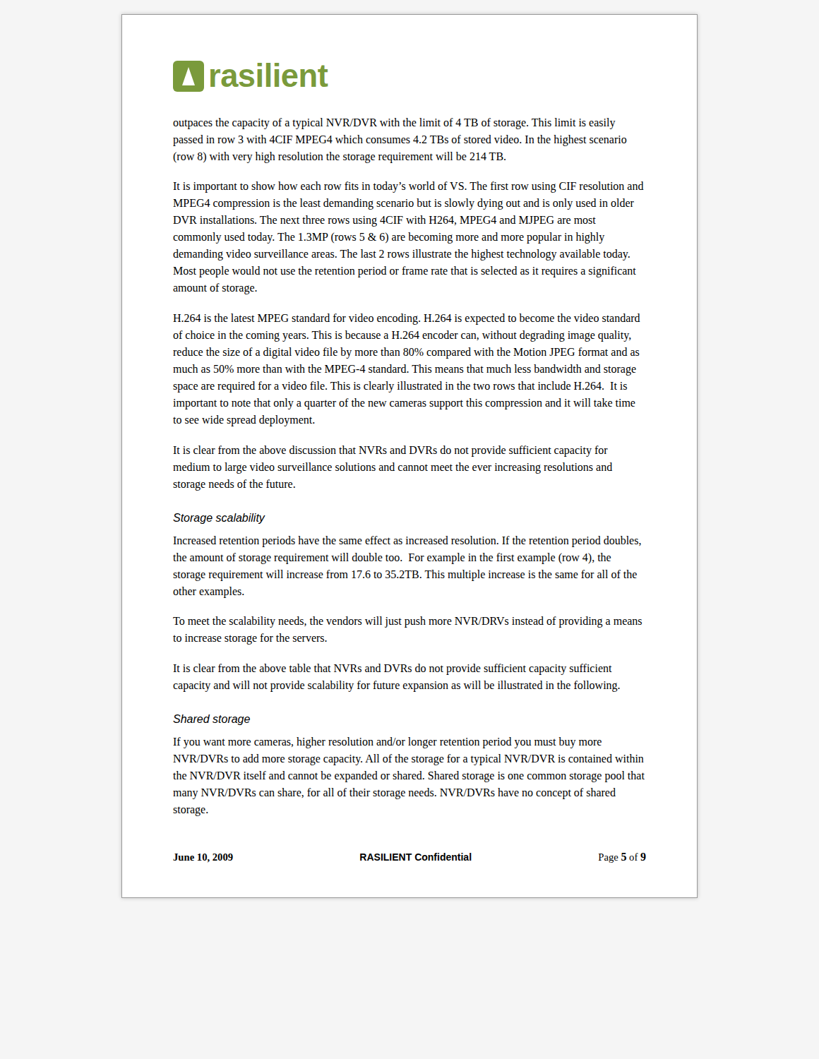rasilient
outpaces the capacity of a typical NVR/DVR with the limit of 4 TB of storage. This limit is easily passed in row 3 with 4CIF MPEG4 which consumes 4.2 TBs of stored video. In the highest scenario (row 8) with very high resolution the storage requirement will be 214 TB.
It is important to show how each row fits in today’s world of VS. The first row using CIF resolution and MPEG4 compression is the least demanding scenario but is slowly dying out and is only used in older DVR installations. The next three rows using 4CIF with H264, MPEG4 and MJPEG are most commonly used today. The 1.3MP (rows 5 & 6) are becoming more and more popular in highly demanding video surveillance areas. The last 2 rows illustrate the highest technology available today. Most people would not use the retention period or frame rate that is selected as it requires a significant amount of storage.
H.264 is the latest MPEG standard for video encoding. H.264 is expected to become the video standard of choice in the coming years. This is because a H.264 encoder can, without degrading image quality, reduce the size of a digital video file by more than 80% compared with the Motion JPEG format and as much as 50% more than with the MPEG-4 standard. This means that much less bandwidth and storage space are required for a video file. This is clearly illustrated in the two rows that include H.264. It is important to note that only a quarter of the new cameras support this compression and it will take time to see wide spread deployment.
It is clear from the above discussion that NVRs and DVRs do not provide sufficient capacity for medium to large video surveillance solutions and cannot meet the ever increasing resolutions and storage needs of the future.
Storage scalability
Increased retention periods have the same effect as increased resolution. If the retention period doubles, the amount of storage requirement will double too. For example in the first example (row 4), the storage requirement will increase from 17.6 to 35.2TB. This multiple increase is the same for all of the other examples.
To meet the scalability needs, the vendors will just push more NVR/DRVs instead of providing a means to increase storage for the servers.
It is clear from the above table that NVRs and DVRs do not provide sufficient capacity sufficient capacity and will not provide scalability for future expansion as will be illustrated in the following.
Shared storage
If you want more cameras, higher resolution and/or longer retention period you must buy more NVR/DVRs to add more storage capacity. All of the storage for a typical NVR/DVR is contained within the NVR/DVR itself and cannot be expanded or shared. Shared storage is one common storage pool that many NVR/DVRs can share, for all of their storage needs. NVR/DVRs have no concept of shared storage.
June 10, 2009 RASILIENT Confidential Page 5 of 9